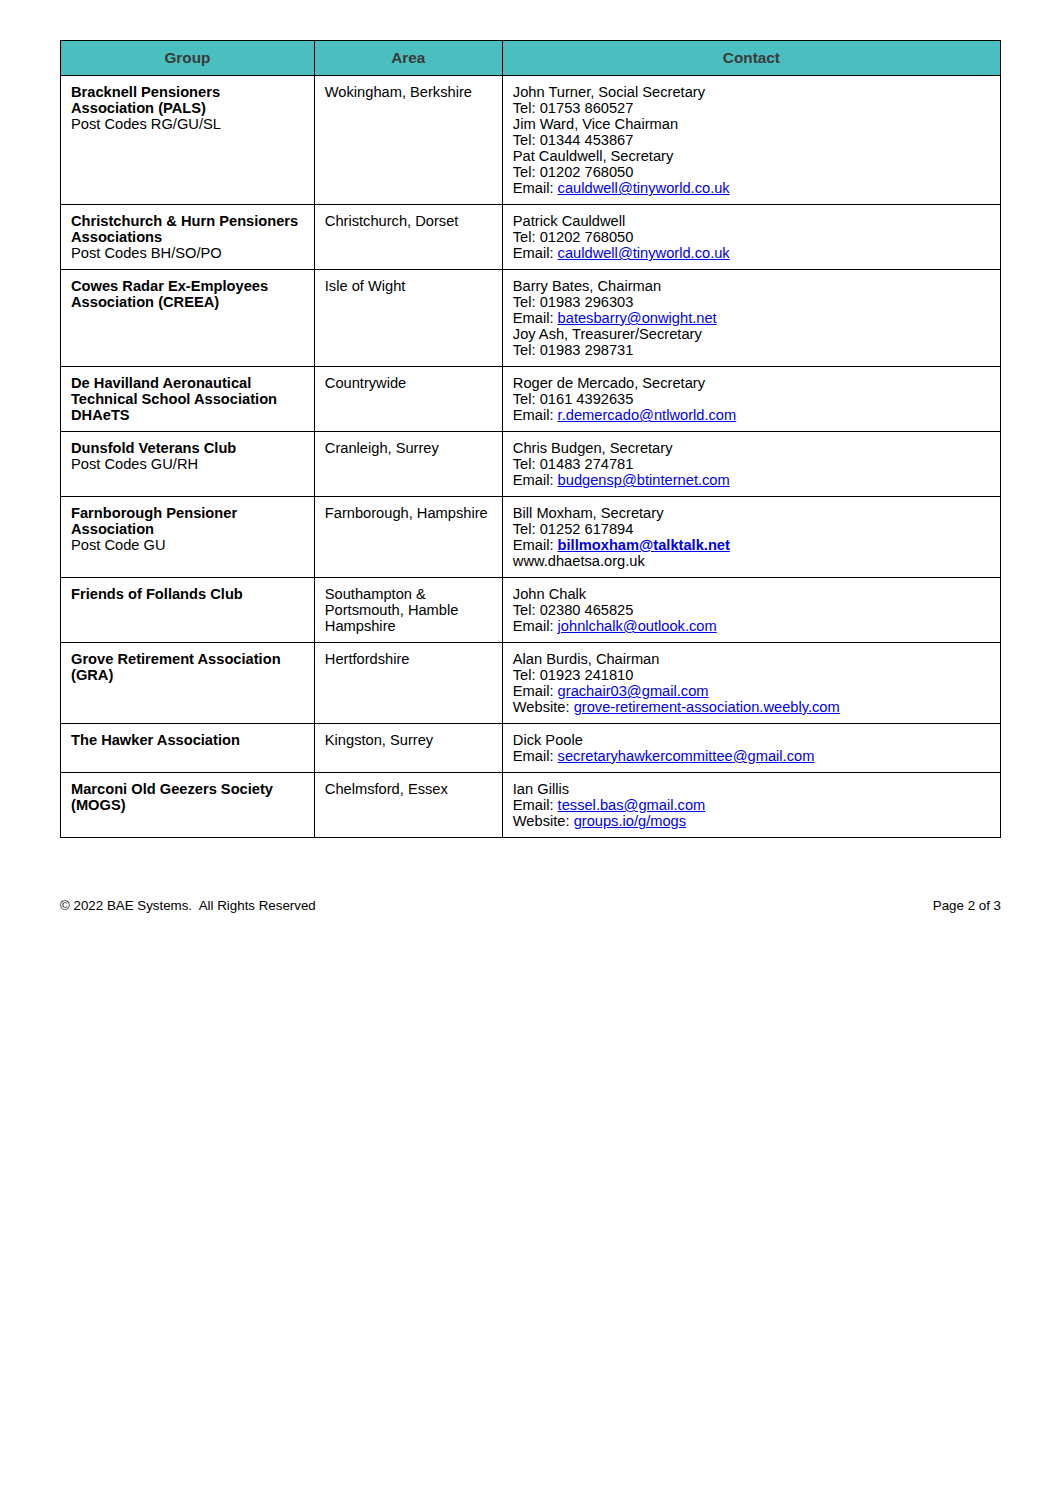| Group | Area | Contact |
| --- | --- | --- |
| Bracknell Pensioners Association (PALS) Post Codes RG/GU/SL | Wokingham, Berkshire | John Turner, Social Secretary Tel: 01753 860527 Jim Ward, Vice Chairman Tel: 01344 453867 Pat Cauldwell, Secretary Tel: 01202 768050 Email: cauldwell@tinyworld.co.uk |
| Christchurch & Hurn Pensioners Associations Post Codes BH/SO/PO | Christchurch, Dorset | Patrick Cauldwell Tel: 01202 768050 Email: cauldwell@tinyworld.co.uk |
| Cowes Radar Ex-Employees Association (CREEA) | Isle of Wight | Barry Bates, Chairman Tel: 01983 296303 Email: batesbarry@onwight.net Joy Ash, Treasurer/Secretary Tel: 01983 298731 |
| De Havilland Aeronautical Technical School Association DHAeTS | Countrywide | Roger de Mercado, Secretary Tel: 0161 4392635 Email: r.demercado@ntlworld.com |
| Dunsfold Veterans Club Post Codes GU/RH | Cranleigh, Surrey | Chris Budgen, Secretary Tel: 01483 274781 Email: budgensp@btinternet.com |
| Farnborough Pensioner Association Post Code GU | Farnborough, Hampshire | Bill Moxham, Secretary Tel: 01252 617894 Email: billmoxham@talktalk.net www.dhaetsa.org.uk |
| Friends of Follands Club | Southampton & Portsmouth, Hamble Hampshire | John Chalk Tel: 02380 465825 Email: johnlchalk@outlook.com |
| Grove Retirement Association (GRA) | Hertfordshire | Alan Burdis, Chairman Tel: 01923 241810 Email: grachair03@gmail.com Website: grove-retirement-association.weebly.com |
| The Hawker Association | Kingston, Surrey | Dick Poole Email: secretaryhawkercommittee@gmail.com |
| Marconi Old Geezers Society (MOGS) | Chelmsford, Essex | Ian Gillis Email: tessel.bas@gmail.com Website: groups.io/g/mogs |
© 2022 BAE Systems. All Rights Reserved Page 2 of 3